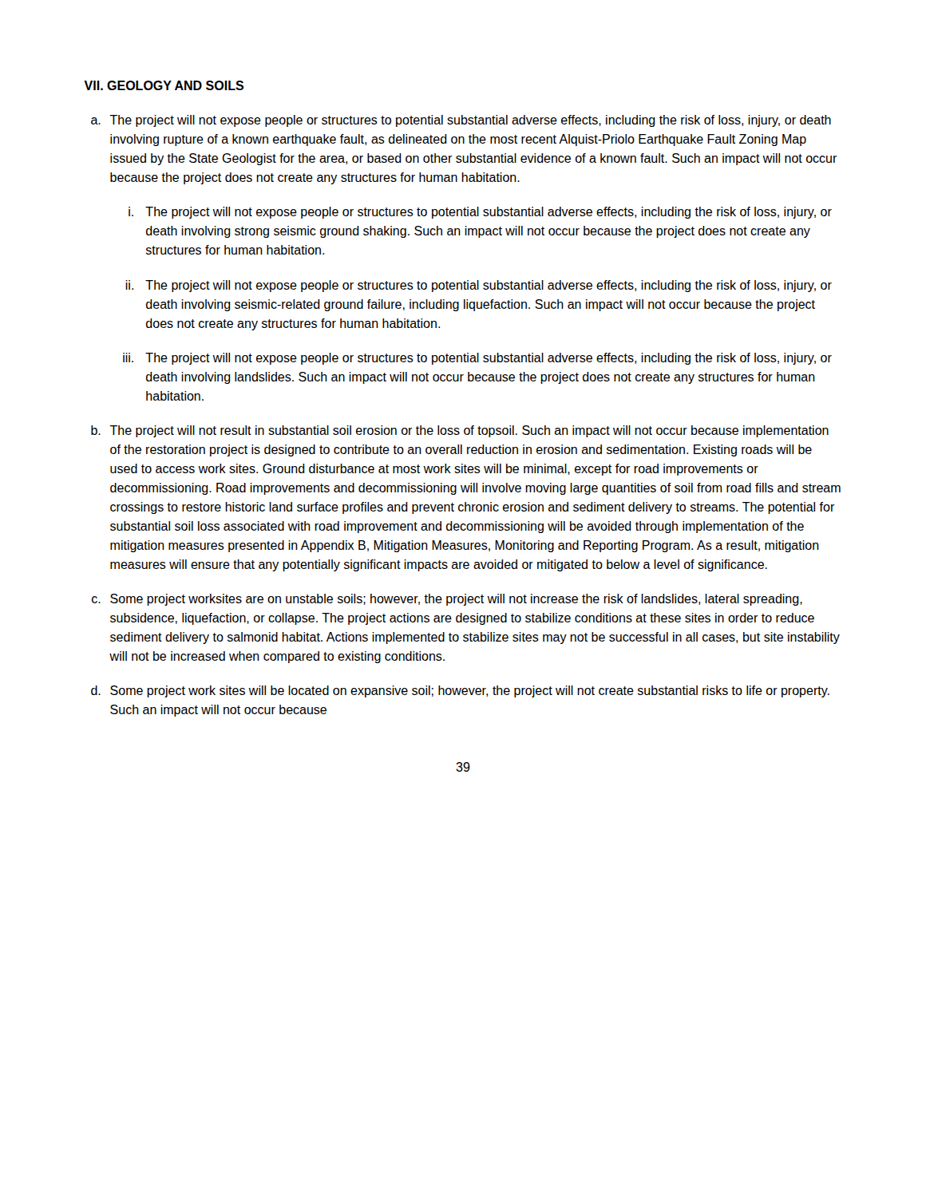VII. GEOLOGY AND SOILS
The project will not expose people or structures to potential substantial adverse effects, including the risk of loss, injury, or death involving rupture of a known earthquake fault, as delineated on the most recent Alquist-Priolo Earthquake Fault Zoning Map issued by the State Geologist for the area, or based on other substantial evidence of a known fault. Such an impact will not occur because the project does not create any structures for human habitation.
The project will not expose people or structures to potential substantial adverse effects, including the risk of loss, injury, or death involving strong seismic ground shaking. Such an impact will not occur because the project does not create any structures for human habitation.
The project will not expose people or structures to potential substantial adverse effects, including the risk of loss, injury, or death involving seismic-related ground failure, including liquefaction. Such an impact will not occur because the project does not create any structures for human habitation.
The project will not expose people or structures to potential substantial adverse effects, including the risk of loss, injury, or death involving landslides. Such an impact will not occur because the project does not create any structures for human habitation.
The project will not result in substantial soil erosion or the loss of topsoil. Such an impact will not occur because implementation of the restoration project is designed to contribute to an overall reduction in erosion and sedimentation. Existing roads will be used to access work sites. Ground disturbance at most work sites will be minimal, except for road improvements or decommissioning. Road improvements and decommissioning will involve moving large quantities of soil from road fills and stream crossings to restore historic land surface profiles and prevent chronic erosion and sediment delivery to streams. The potential for substantial soil loss associated with road improvement and decommissioning will be avoided through implementation of the mitigation measures presented in Appendix B, Mitigation Measures, Monitoring and Reporting Program. As a result, mitigation measures will ensure that any potentially significant impacts are avoided or mitigated to below a level of significance.
Some project worksites are on unstable soils; however, the project will not increase the risk of landslides, lateral spreading, subsidence, liquefaction, or collapse. The project actions are designed to stabilize conditions at these sites in order to reduce sediment delivery to salmonid habitat. Actions implemented to stabilize sites may not be successful in all cases, but site instability will not be increased when compared to existing conditions.
Some project work sites will be located on expansive soil; however, the project will not create substantial risks to life or property. Such an impact will not occur because
39